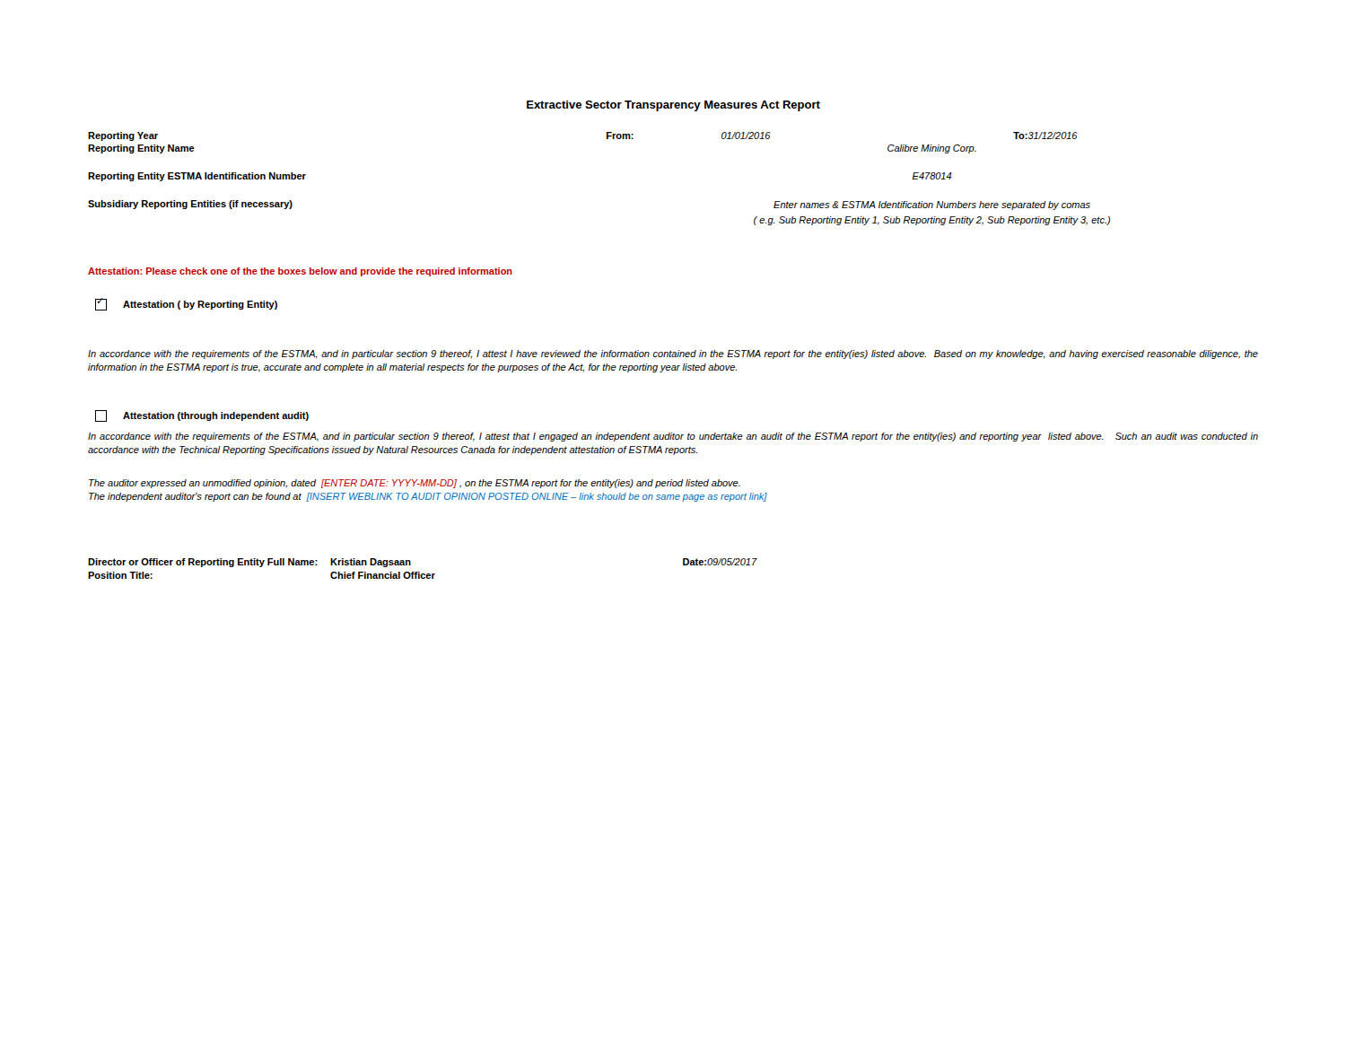Extractive Sector Transparency Measures Act Report
| Reporting Year | From: | 01/01/2016 | To: | 31/12/2016 |
| Reporting Entity Name | Calibre Mining Corp. |
| Reporting Entity ESTMA Identification Number | E478014 |
| Subsidiary Reporting Entities (if necessary) | Enter names & ESTMA Identification Numbers here separated by comas ( e.g. Sub Reporting Entity 1, Sub Reporting Entity 2, Sub Reporting Entity 3, etc.) |
Attestation: Please check one of the the boxes below and provide the required information
Attestation ( by Reporting Entity)
In accordance with the requirements of the ESTMA, and in particular section 9 thereof, I attest I have reviewed the information contained in the ESTMA report for the entity(ies) listed above. Based on my knowledge, and having exercised reasonable diligence, the information in the ESTMA report is true, accurate and complete in all material respects for the purposes of the Act, for the reporting year listed above.
Attestation (through independent audit)
In accordance with the requirements of the ESTMA, and in particular section 9 thereof, I attest that I engaged an independent auditor to undertake an audit of the ESTMA report for the entity(ies) and reporting year listed above. Such an audit was conducted in accordance with the Technical Reporting Specifications issued by Natural Resources Canada for independent attestation of ESTMA reports.
The auditor expressed an unmodified opinion, dated [ENTER DATE: YYYY-MM-DD] , on the ESTMA report for the entity(ies) and period listed above.
The independent auditor's report can be found at [INSERT WEBLINK TO AUDIT OPINION POSTED ONLINE – link should be on same page as report link]
| Director or Officer of Reporting Entity Full Name: | Kristian Dagsaan | Date: | 09/05/2017 |
| Position Title: | Chief Financial Officer |